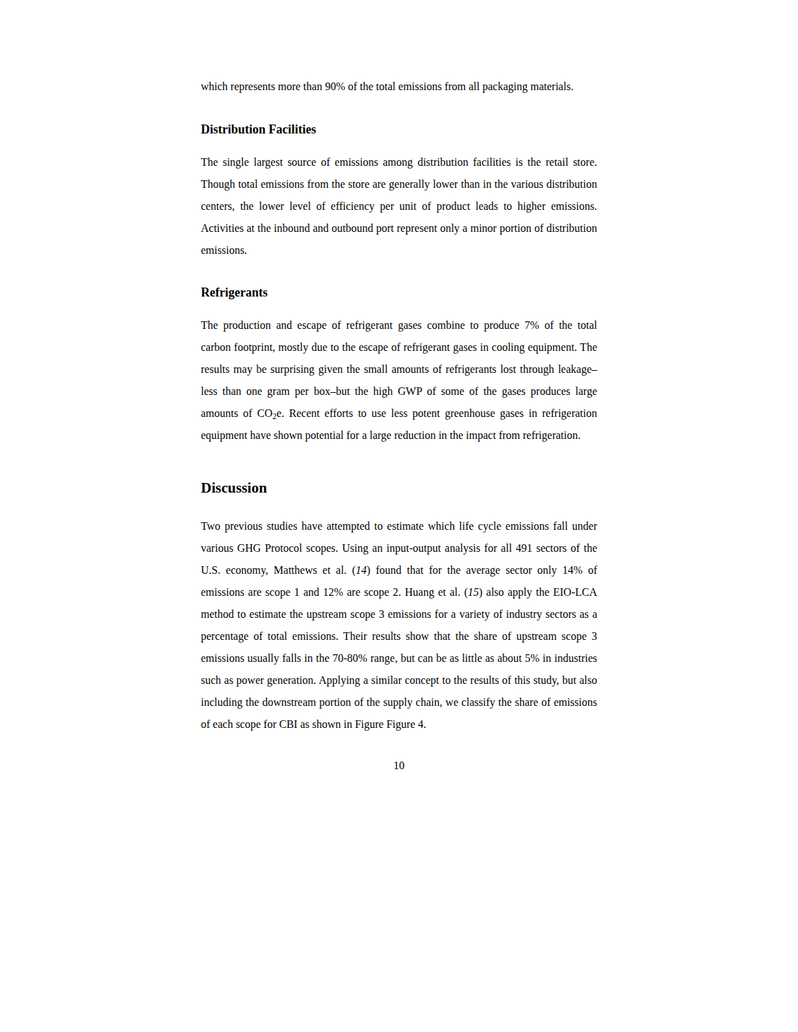which represents more than 90% of the total emissions from all packaging materials.
Distribution Facilities
The single largest source of emissions among distribution facilities is the retail store. Though total emissions from the store are generally lower than in the various distribution centers, the lower level of efficiency per unit of product leads to higher emissions. Activities at the inbound and outbound port represent only a minor portion of distribution emissions.
Refrigerants
The production and escape of refrigerant gases combine to produce 7% of the total carbon footprint, mostly due to the escape of refrigerant gases in cooling equipment. The results may be surprising given the small amounts of refrigerants lost through leakage–less than one gram per box–but the high GWP of some of the gases produces large amounts of CO2e. Recent efforts to use less potent greenhouse gases in refrigeration equipment have shown potential for a large reduction in the impact from refrigeration.
Discussion
Two previous studies have attempted to estimate which life cycle emissions fall under various GHG Protocol scopes. Using an input-output analysis for all 491 sectors of the U.S. economy, Matthews et al. (14) found that for the average sector only 14% of emissions are scope 1 and 12% are scope 2. Huang et al. (15) also apply the EIO-LCA method to estimate the upstream scope 3 emissions for a variety of industry sectors as a percentage of total emissions. Their results show that the share of upstream scope 3 emissions usually falls in the 70-80% range, but can be as little as about 5% in industries such as power generation. Applying a similar concept to the results of this study, but also including the downstream portion of the supply chain, we classify the share of emissions of each scope for CBI as shown in Figure Figure 4.
10